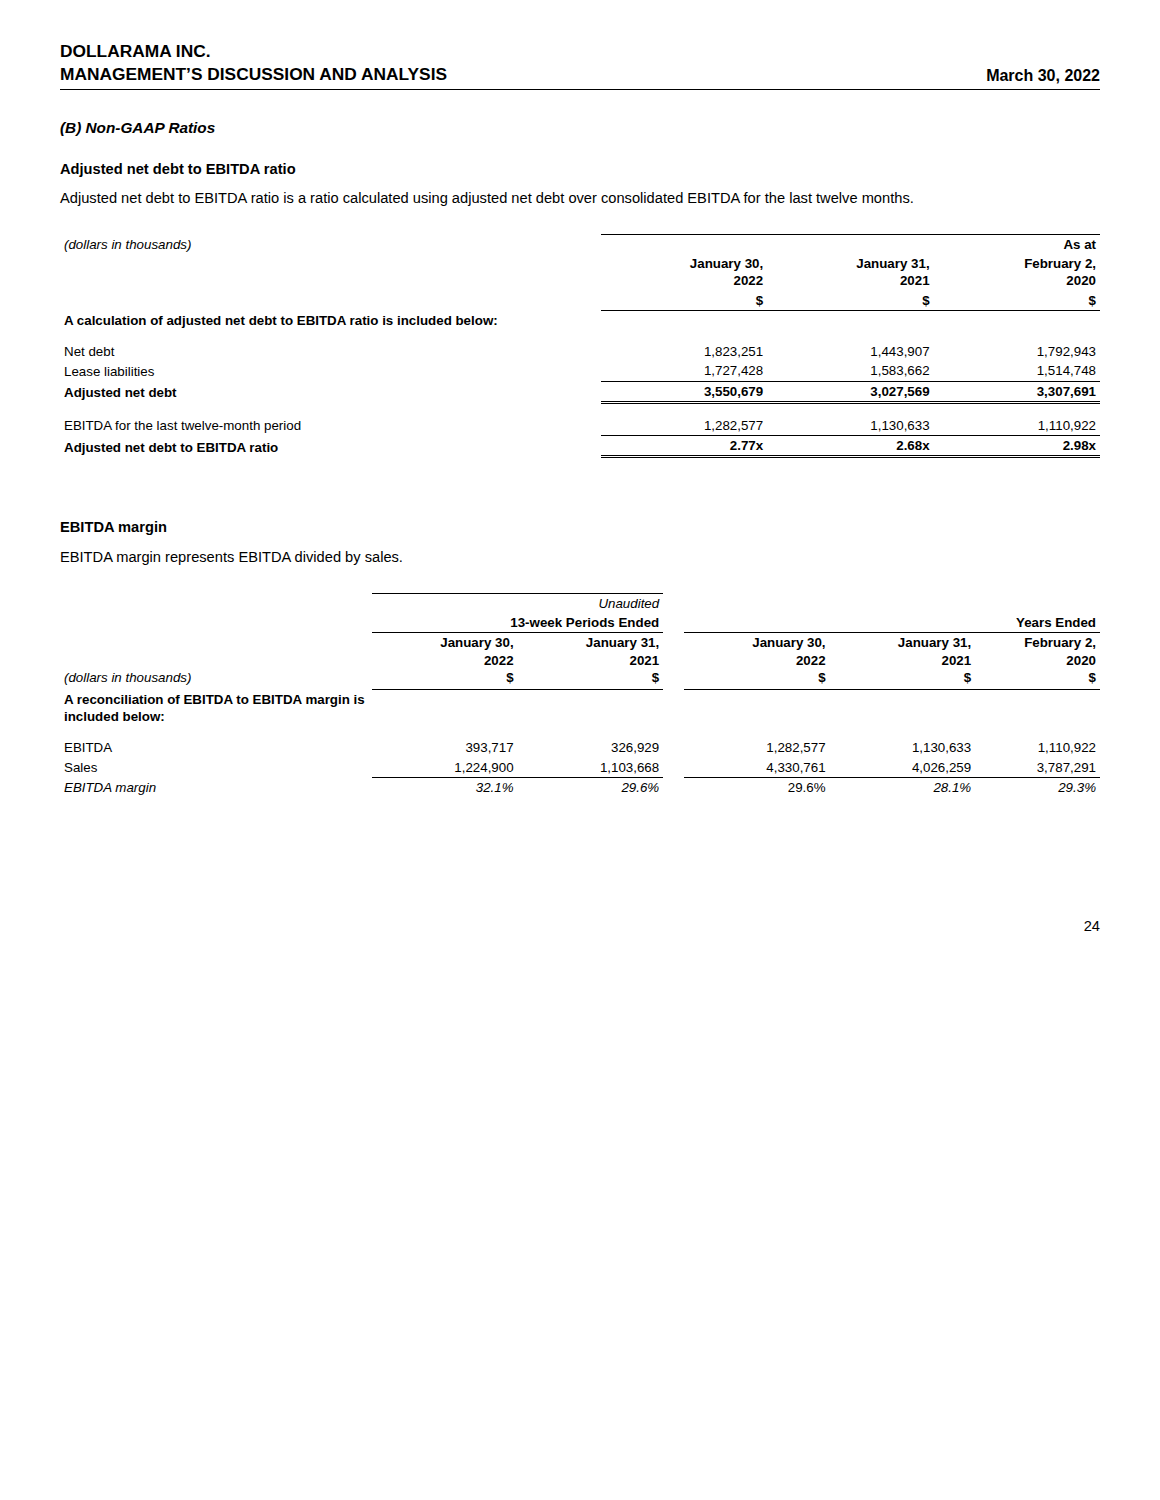DOLLARAMA INC.
MANAGEMENT’S DISCUSSION AND ANALYSIS
March 30, 2022
(B) Non-GAAP Ratios
Adjusted net debt to EBITDA ratio
Adjusted net debt to EBITDA ratio is a ratio calculated using adjusted net debt over consolidated EBITDA for the last twelve months.
| (dollars in thousands) | As at |
| | January 30, 2022 | January 31, 2021 | February 2, 2020 |
| | $ | $ | $ |
| A calculation of adjusted net debt to EBITDA ratio is included below: | | | |
| Net debt | 1,823,251 | 1,443,907 | 1,792,943 |
| Lease liabilities | 1,727,428 | 1,583,662 | 1,514,748 |
| Adjusted net debt | 3,550,679 | 3,027,569 | 3,307,691 |
| EBITDA for the last twelve-month period | 1,282,577 | 1,130,633 | 1,110,922 |
| Adjusted net debt to EBITDA ratio | 2.77x | 2.68x | 2.98x |
EBITDA margin
EBITDA margin represents EBITDA divided by sales.
| | Unaudited | | |
| | 13-week Periods Ended | | Years Ended |
| (dollars in thousands) | January 30, 2022 $ | January 31, 2021 $ | | January 30, 2022 $ | January 31, 2021 $ | February 2, 2020 $ |
| A reconciliation of EBITDA to EBITDA margin is included below: | | | | | | |
| EBITDA | 393,717 | 326,929 | | 1,282,577 | 1,130,633 | 1,110,922 |
| Sales | 1,224,900 | 1,103,668 | | 4,330,761 | 4,026,259 | 3,787,291 |
| EBITDA margin | 32.1% | 29.6% | | 29.6% | 28.1% | 29.3% |
24